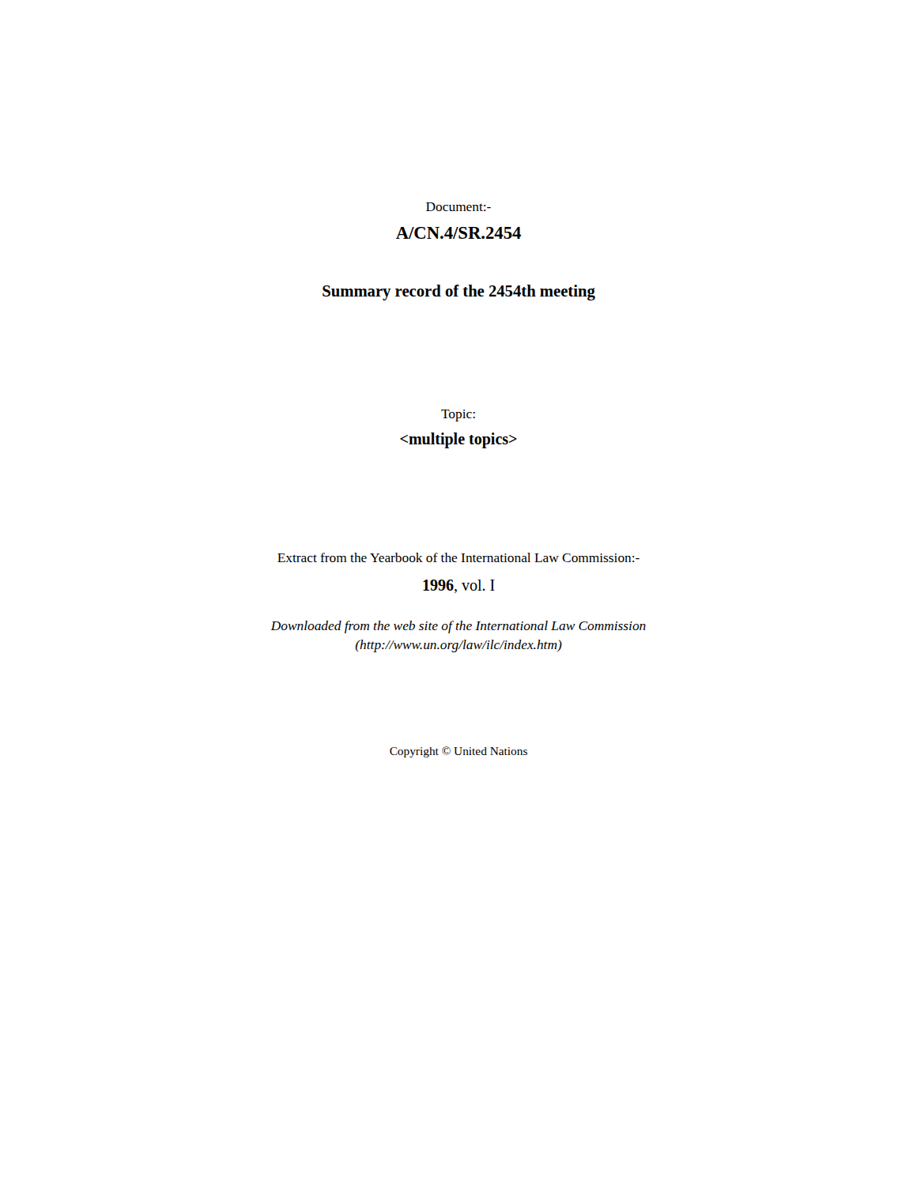Document:-
A/CN.4/SR.2454
Summary record of the 2454th meeting
Topic:
<multiple topics>
Extract from the Yearbook of the International Law Commission:-
1996, vol. I
Downloaded from the web site of the International Law Commission
(http://www.un.org/law/ilc/index.htm)
Copyright © United Nations